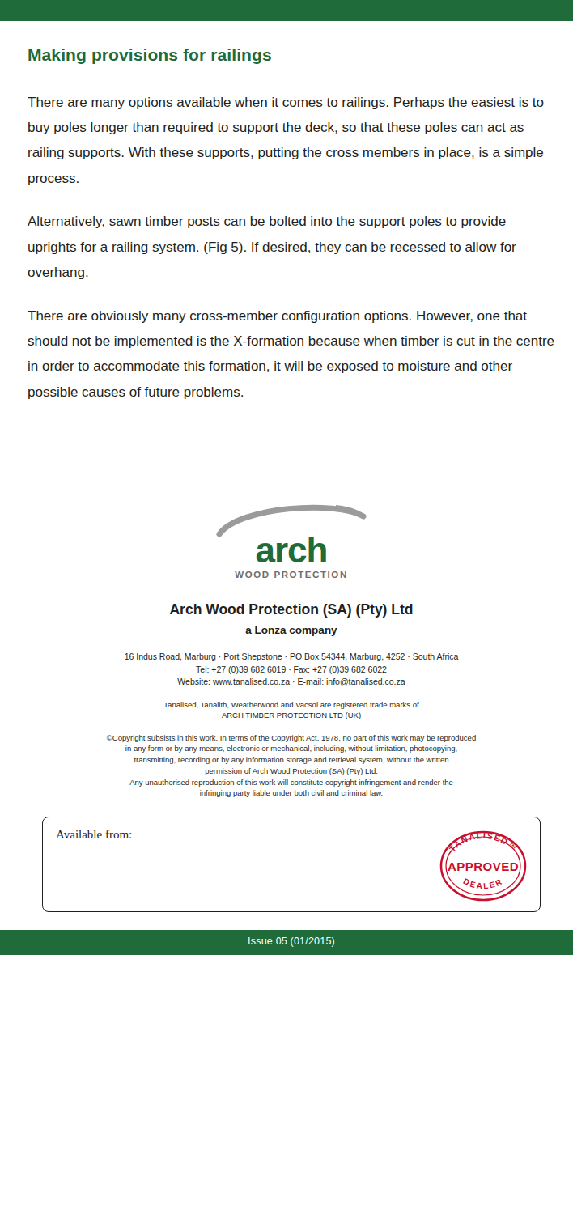Making provisions for railings
There are many options available when it comes to railings. Perhaps the easiest is to buy poles longer than required to support the deck, so that these poles can act as railing supports. With these supports, putting the cross members in place, is a simple process.
Alternatively, sawn timber posts can be bolted into the support poles to provide uprights for a railing system. (Fig 5). If desired, they can be recessed to allow for overhang.
There are obviously many cross-member configuration options. However, one that should not be implemented is the X-formation because when timber is cut in the centre in order to accommodate this formation, it will be exposed to moisture and other possible causes of future problems.
arch
WOOD PROTECTION
Arch Wood Protection (SA) (Pty) Ltd
a Lonza company
16 Indus Road, Marburg · Port Shepstone · PO Box 54344, Marburg, 4252 · South Africa
Tel: +27 (0)39 682 6019 · Fax: +27 (0)39 682 6022
Website: www.tanalised.co.za · E-mail: info@tanalised.co.za
Tanalised, Tanalith, Weatherwood and Vacsol are registered trade marks of
ARCH TIMBER PROTECTION LTD (UK)
©Copyright subsists in this work. In terms of the Copyright Act, 1978, no part of this work may be reproduced in any form or by any means, electronic or mechanical, including, without limitation, photocopying, transmitting, recording or by any information storage and retrieval system, without the written permission of Arch Wood Protection (SA) (Pty) Ltd. Any unauthorised reproduction of this work will constitute copyright infringement and render the infringing party liable under both civil and criminal law.
Available from:
TANALISED™ DEALER APPROVED
Issue 05 (01/2015)